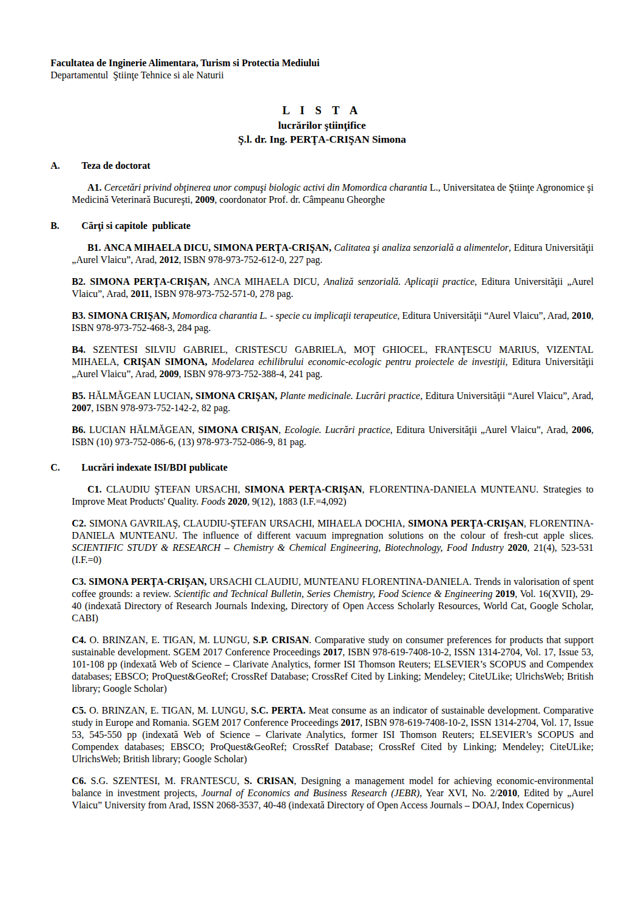Facultatea de Inginerie Alimentara, Turism si Protectia Mediului
Departamentul Ştiinţe Tehnice si ale Naturii
L I S T A
lucrărilor ştiinţifice Ş.l. dr. Ing. PERŢA-CRIŞAN Simona
A. Teza de doctorat
A1. Cercetări privind obţinerea unor compuşi biologic activi din Momordica charantia L., Universitatea de Ştiinţe Agronomice şi Medicină Veterinară Bucureşti, 2009, coordonator Prof. dr. Câmpeanu Gheorghe
B. Cărţi si capitole publicate
B1. ANCA MIHAELA DICU, SIMONA PERŢA-CRIŞAN, Calitatea şi analiza senzorială a alimentelor, Editura Universităţii „Aurel Vlaicu”, Arad, 2012, ISBN 978-973-752-612-0, 227 pag.
B2. SIMONA PERŢA-CRIŞAN, ANCA MIHAELA DICU, Analiză senzorială. Aplicaţii practice, Editura Universităţii „Aurel Vlaicu”, Arad, 2011, ISBN 978-973-752-571-0, 278 pag.
B3. SIMONA CRIŞAN, Momordica charantia L. - specie cu implicaţii terapeutice, Editura Universităţii “Aurel Vlaicu”, Arad, 2010, ISBN 978-973-752-468-3, 284 pag.
B4. SZENTESI SILVIU GABRIEL, CRISTESCU GABRIELA, MOŢ GHIOCEL, FRANŢESCU MARIUS, VIZENTAL MIHAELA, CRIŞAN SIMONA, Modelarea echilibrului economic-ecologic pentru proiectele de investiţii, Editura Universităţii „Aurel Vlaicu”, Arad, 2009, ISBN 978-973-752-388-4, 241 pag.
B5. HĂLMĂGEAN LUCIAN, SIMONA CRIŞAN, Plante medicinale. Lucrări practice, Editura Universităţii “Aurel Vlaicu”, Arad, 2007, ISBN 978-973-752-142-2, 82 pag.
B6. LUCIAN HĂLMĂGEAN, SIMONA CRIŞAN, Ecologie. Lucrări practice, Editura Universităţii „Aurel Vlaicu”, Arad, 2006, ISBN (10) 973-752-086-6, (13) 978-973-752-086-9, 81 pag.
C. Lucrări indexate ISI/BDI publicate
C1. CLAUDIU ŞTEFAN URSACHI, SIMONA PERŢA-CRIŞAN, FLORENTINA-DANIELA MUNTEANU. Strategies to Improve Meat Products' Quality. Foods 2020, 9(12), 1883 (I.F.=4,092)
C2. SIMONA GAVRILAŞ, CLAUDIU-ŞTEFAN URSACHI, MIHAELA DOCHIA, SIMONA PERŢA-CRIŞAN, FLORENTINA-DANIELA MUNTEANU. The influence of different vacuum impregnation solutions on the colour of fresh-cut apple slices. SCIENTIFIC STUDY & RESEARCH – Chemistry & Chemical Engineering, Biotechnology, Food Industry 2020, 21(4), 523-531 (I.F.=0)
C3. SIMONA PERŢA-CRIŞAN, URSACHI CLAUDIU, MUNTEANU FLORENTINA-DANIELA. Trends in valorisation of spent coffee grounds: a review. Scientific and Technical Bulletin, Series Chemistry, Food Science & Engineering 2019, Vol. 16(XVII), 29-40 (indexată Directory of Research Journals Indexing, Directory of Open Access Scholarly Resources, World Cat, Google Scholar, CABI)
C4. O. BRINZAN, E. TIGAN, M. LUNGU, S.P. CRISAN. Comparative study on consumer preferences for products that support sustainable development. SGEM 2017 Conference Proceedings 2017, ISBN 978-619-7408-10-2, ISSN 1314-2704, Vol. 17, Issue 53, 101-108 pp (indexată Web of Science – Clarivate Analytics, former ISI Thomson Reuters; ELSEVIER’s SCOPUS and Compendex databases; EBSCO; ProQuest&GeoRef; CrossRef Database; CrossRef Cited by Linking; Mendeley; CiteULike; UlrichsWeb; British library; Google Scholar)
C5. O. BRINZAN, E. TIGAN, M. LUNGU, S.C. PERTA. Meat consume as an indicator of sustainable development. Comparative study in Europe and Romania. SGEM 2017 Conference Proceedings 2017, ISBN 978-619-7408-10-2, ISSN 1314-2704, Vol. 17, Issue 53, 545-550 pp (indexată Web of Science – Clarivate Analytics, former ISI Thomson Reuters; ELSEVIER’s SCOPUS and Compendex databases; EBSCO; ProQuest&GeoRef; CrossRef Database; CrossRef Cited by Linking; Mendeley; CiteULike; UlrichsWeb; British library; Google Scholar)
C6. S.G. SZENTESI, M. FRANTESCU, S. CRISAN, Designing a management model for achieving economic-environmental balance in investment projects, Journal of Economics and Business Research (JEBR), Year XVI, No. 2/2010, Edited by „Aurel Vlaicu” University from Arad, ISSN 2068-3537, 40-48 (indexată Directory of Open Access Journals – DOAJ, Index Copernicus)